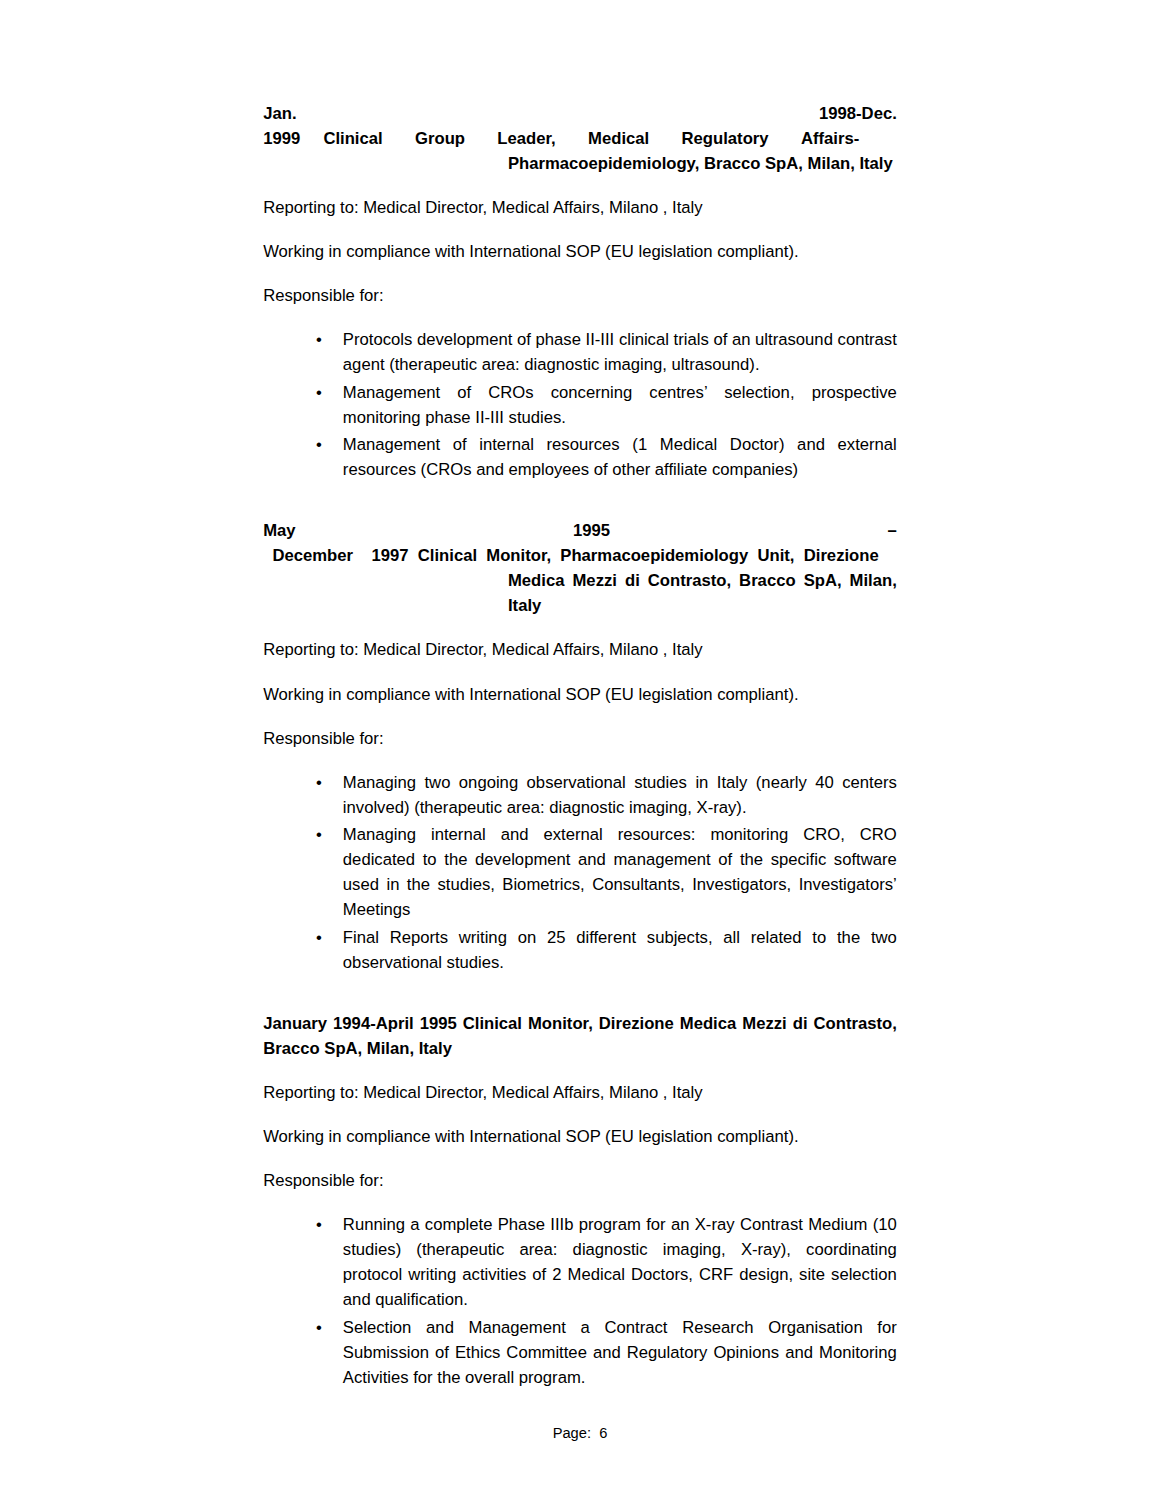Jan. 1998-Dec. 1999 Clinical Group Leader, Medical Regulatory Affairs-Pharmacoepidemiology, Bracco SpA, Milan, Italy
Reporting to: Medical Director, Medical Affairs, Milano , Italy
Working in compliance with International SOP (EU legislation compliant).
Responsible for:
Protocols development of phase II-III clinical trials of an ultrasound contrast agent (therapeutic area: diagnostic imaging, ultrasound).
Management of CROs concerning centres’ selection, prospective monitoring phase II-III studies.
Management of internal resources (1 Medical Doctor) and external resources (CROs and employees of other affiliate companies)
May 1995 – December 1997 Clinical Monitor, Pharmacoepidemiology Unit, DirezioneMedica Mezzi di Contrasto, Bracco SpA, Milan, Italy
Reporting to: Medical Director, Medical Affairs, Milano , Italy
Working in compliance with International SOP (EU legislation compliant).
Responsible for:
Managing two ongoing observational studies in Italy (nearly 40 centers involved) (therapeutic area: diagnostic imaging, X-ray).
Managing internal and external resources: monitoring CRO, CRO dedicated to the development and management of the specific software used in the studies, Biometrics, Consultants, Investigators, Investigators’ Meetings
Final Reports writing on 25 different subjects, all related to the two observational studies.
January 1994-April 1995 Clinical Monitor, Direzione Medica Mezzi di Contrasto, Bracco SpA, Milan, Italy
Reporting to: Medical Director, Medical Affairs, Milano , Italy
Working in compliance with International SOP (EU legislation compliant).
Responsible for:
Running a complete Phase IIIb program for an X-ray Contrast Medium (10 studies) (therapeutic area: diagnostic imaging, X-ray), coordinating protocol writing activities of 2 Medical Doctors, CRF design, site selection and qualification.
Selection and Management a Contract Research Organisation for Submission of Ethics Committee and Regulatory Opinions and Monitoring Activities for the overall program.
Page: 6